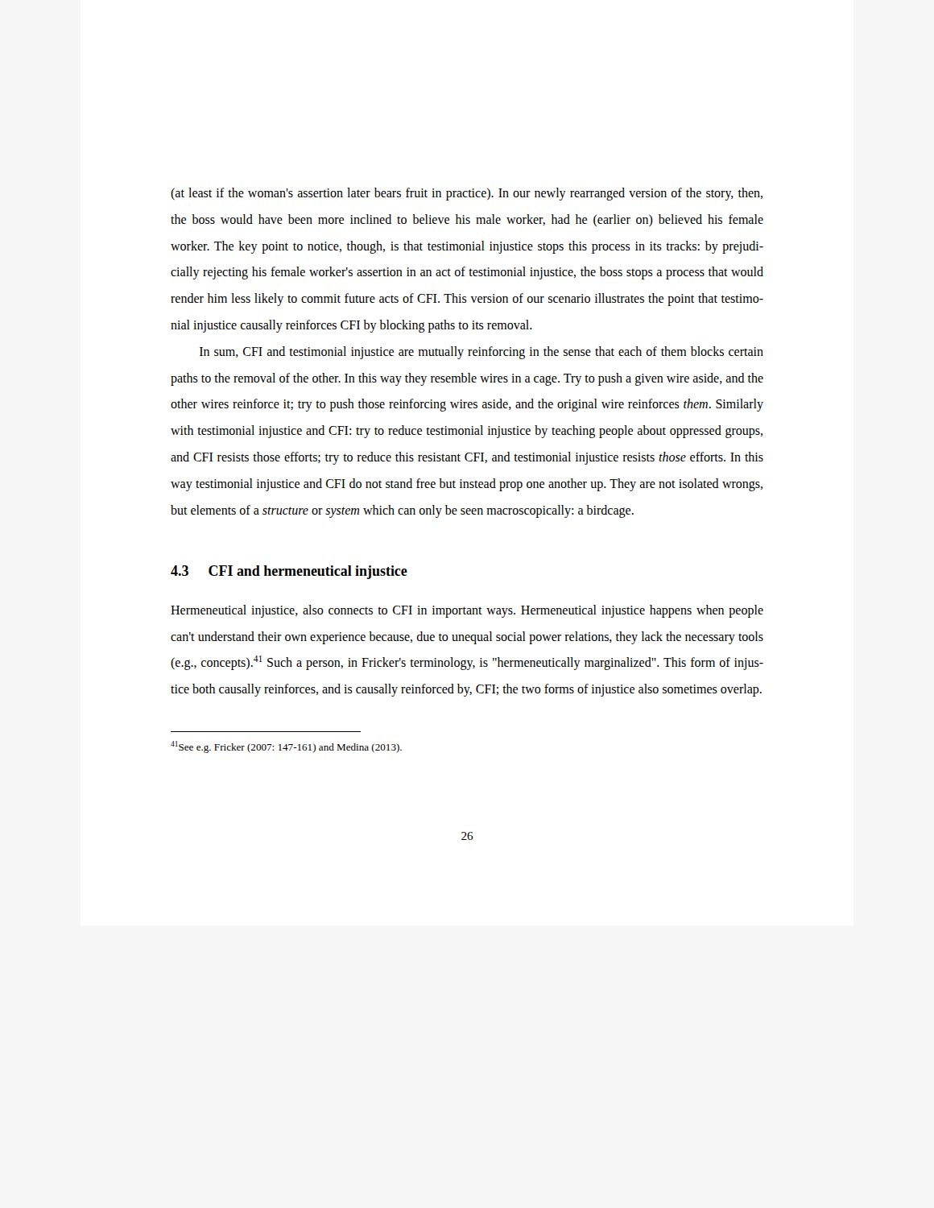(at least if the woman's assertion later bears fruit in practice). In our newly rearranged version of the story, then, the boss would have been more inclined to believe his male worker, had he (earlier on) believed his female worker. The key point to notice, though, is that testimonial injustice stops this process in its tracks: by prejudicially rejecting his female worker's assertion in an act of testimonial injustice, the boss stops a process that would render him less likely to commit future acts of CFI. This version of our scenario illustrates the point that testimonial injustice causally reinforces CFI by blocking paths to its removal.
In sum, CFI and testimonial injustice are mutually reinforcing in the sense that each of them blocks certain paths to the removal of the other. In this way they resemble wires in a cage. Try to push a given wire aside, and the other wires reinforce it; try to push those reinforcing wires aside, and the original wire reinforces them. Similarly with testimonial injustice and CFI: try to reduce testimonial injustice by teaching people about oppressed groups, and CFI resists those efforts; try to reduce this resistant CFI, and testimonial injustice resists those efforts. In this way testimonial injustice and CFI do not stand free but instead prop one another up. They are not isolated wrongs, but elements of a structure or system which can only be seen macroscopically: a birdcage.
4.3 CFI and hermeneutical injustice
Hermeneutical injustice, also connects to CFI in important ways. Hermeneutical injustice happens when people can't understand their own experience because, due to unequal social power relations, they lack the necessary tools (e.g., concepts).41 Such a person, in Fricker's terminology, is "hermeneutically marginalized". This form of injustice both causally reinforces, and is causally reinforced by, CFI; the two forms of injustice also sometimes overlap.
41See e.g. Fricker (2007: 147-161) and Medina (2013).
26